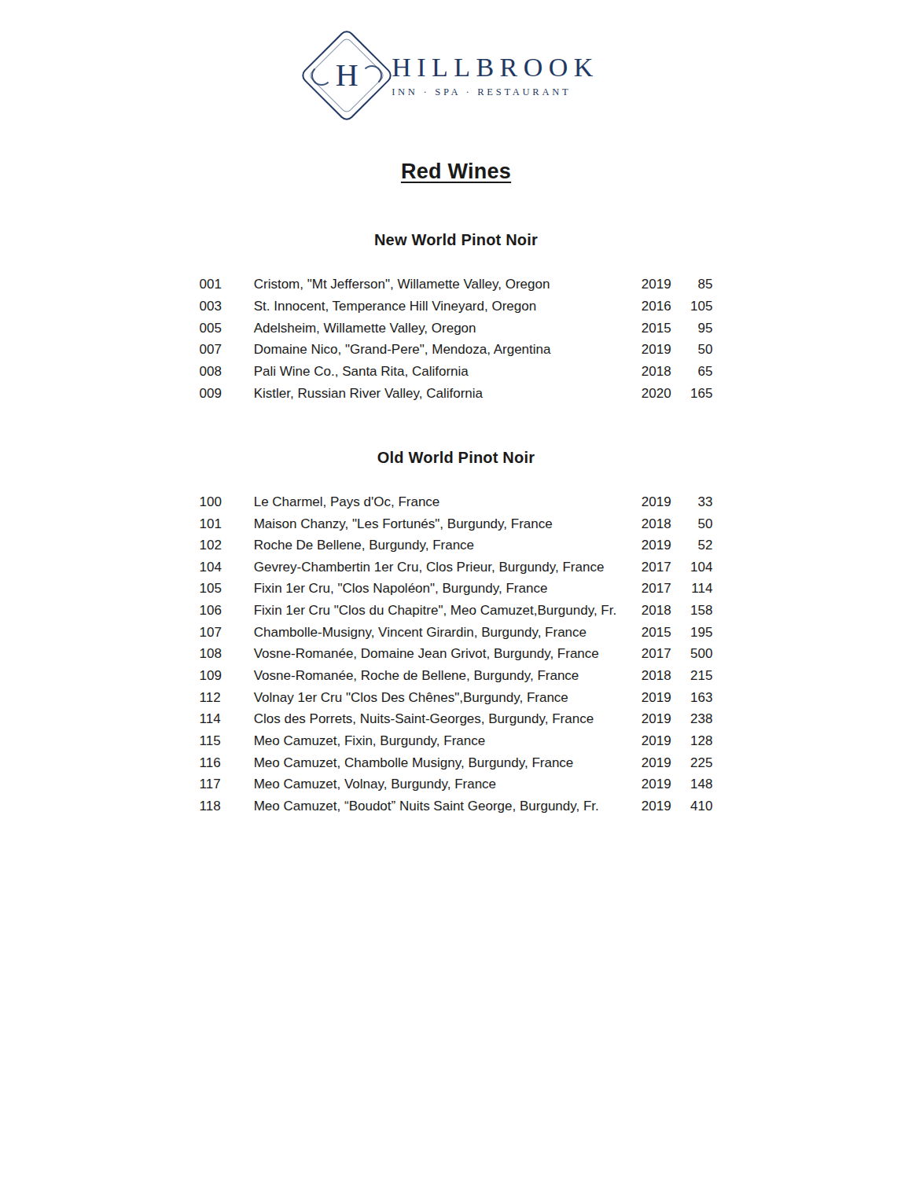H
HILLBROOK
INN · SPA · RESTAURANT
Red Wines
New World Pinot Noir
| 001 | Cristom, "Mt Jefferson", Willamette Valley, Oregon | 2019 | 85 |
| 003 | St. Innocent, Temperance Hill Vineyard, Oregon | 2016 | 105 |
| 005 | Adelsheim, Willamette Valley, Oregon | 2015 | 95 |
| 007 | Domaine Nico, "Grand-Pere", Mendoza, Argentina | 2019 | 50 |
| 008 | Pali Wine Co., Santa Rita, California | 2018 | 65 |
| 009 | Kistler, Russian River Valley, California | 2020 | 165 |
Old World Pinot Noir
| 100 | Le Charmel, Pays d'Oc, France | 2019 | 33 |
| 101 | Maison Chanzy, "Les Fortunés", Burgundy, France | 2018 | 50 |
| 102 | Roche De Bellene, Burgundy, France | 2019 | 52 |
| 104 | Gevrey-Chambertin 1er Cru, Clos Prieur, Burgundy, France | 2017 | 104 |
| 105 | Fixin 1er Cru, "Clos Napoléon", Burgundy, France | 2017 | 114 |
| 106 | Fixin 1er Cru "Clos du Chapitre", Meo Camuzet,Burgundy, Fr. | 2018 | 158 |
| 107 | Chambolle-Musigny, Vincent Girardin, Burgundy, France | 2015 | 195 |
| 108 | Vosne-Romanée, Domaine Jean Grivot, Burgundy, France | 2017 | 500 |
| 109 | Vosne-Romanée, Roche de Bellene, Burgundy, France | 2018 | 215 |
| 112 | Volnay 1er Cru "Clos Des Chênes",Burgundy, France | 2019 | 163 |
| 114 | Clos des Porrets, Nuits-Saint-Georges, Burgundy, France | 2019 | 238 |
| 115 | Meo Camuzet, Fixin, Burgundy, France | 2019 | 128 |
| 116 | Meo Camuzet, Chambolle Musigny, Burgundy, France | 2019 | 225 |
| 117 | Meo Camuzet, Volnay, Burgundy, France | 2019 | 148 |
| 118 | Meo Camuzet, “Boudot” Nuits Saint George, Burgundy, Fr. | 2019 | 410 |